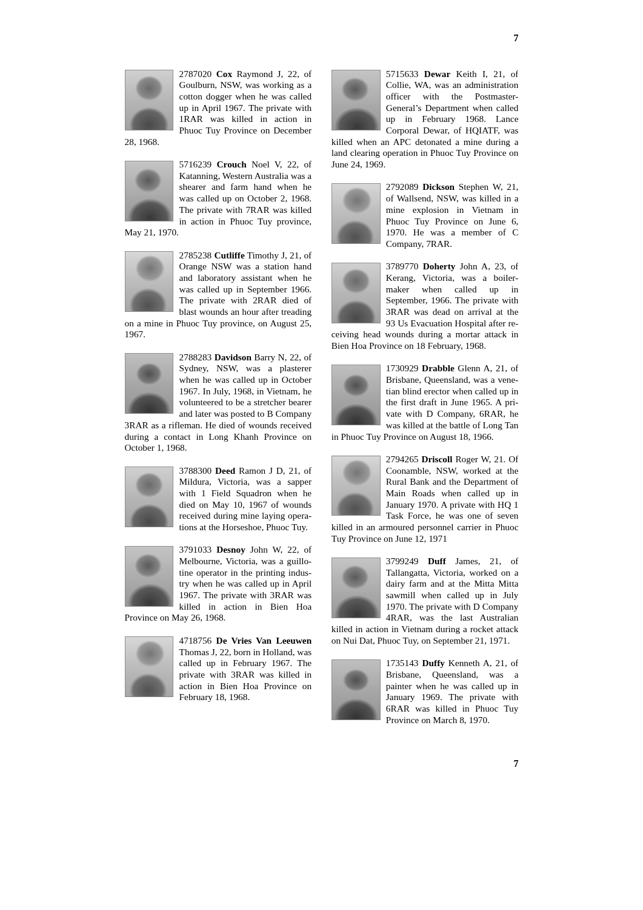7
2787020 Cox Raymond J, 22, of Goulburn, NSW, was working as a cotton dogger when he was called up in April 1967. The private with 1RAR was killed in action in Phuoc Tuy Province on December 28, 1968.
5716239 Crouch Noel V, 22, of Katanning, Western Australia was a shearer and farm hand when he was called up on October 2, 1968. The private with 7RAR was killed in action in Phuoc Tuy province, May 21, 1970.
2785238 Cutliffe Timothy J, 21, of Orange NSW was a station hand and laboratory assistant when he was called up in September 1966. The private with 2RAR died of blast wounds an hour after treading on a mine in Phuoc Tuy province, on August 25, 1967.
2788283 Davidson Barry N, 22, of Sydney, NSW, was a plasterer when he was called up in October 1967. In July, 1968, in Vietnam, he volunteered to be a stretcher bearer and later was posted to B Company 3RAR as a rifleman. He died of wounds received during a contact in Long Khanh Province on October 1, 1968.
3788300 Deed Ramon J D, 21, of Mildura, Victoria, was a sapper with 1 Field Squadron when he died on May 10, 1967 of wounds received during mine laying operations at the Horseshoe, Phuoc Tuy.
3791033 Desnoy John W, 22, of Melbourne, Victoria, was a guillotine operator in the printing industry when he was called up in April 1967. The private with 3RAR was killed in action in Bien Hoa Province on May 26, 1968.
4718756 De Vries Van Leeuwen Thomas J, 22, born in Holland, was called up in February 1967. The private with 3RAR was killed in action in Bien Hoa Province on February 18, 1968.
5715633 Dewar Keith I, 21, of Collie, WA, was an administration officer with the Postmaster-General’s Department when called up in February 1968. Lance Corporal Dewar, of HQIATF, was killed when an APC detonated a mine during a land clearing operation in Phuoc Tuy Province on June 24, 1969.
2792089 Dickson Stephen W, 21, of Wallsend, NSW, was killed in a mine explosion in Vietnam in Phuoc Tuy Province on June 6, 1970. He was a member of C Company, 7RAR.
3789770 Doherty John A, 23, of Kerang, Victoria, was a boilermaker when called up in September, 1966. The private with 3RAR was dead on arrival at the 93 Us Evacuation Hospital after receiving head wounds during a mortar attack in Bien Hoa Province on 18 February, 1968.
1730929 Drabble Glenn A, 21, of Brisbane, Queensland, was a venetian blind erector when called up in the first draft in June 1965. A private with D Company, 6RAR, he was killed at the battle of Long Tan in Phuoc Tuy Province on August 18, 1966.
2794265 Driscoll Roger W, 21. Of Coonamble, NSW, worked at the Rural Bank and the Department of Main Roads when called up in January 1970. A private with HQ 1 Task Force, he was one of seven killed in an armoured personnel carrier in Phuoc Tuy Province on June 12, 1971
3799249 Duff James, 21, of Tallangatta, Victoria, worked on a dairy farm and at the Mitta Mitta sawmill when called up in July 1970. The private with D Company 4RAR, was the last Australian killed in action in Vietnam during a rocket attack on Nui Dat, Phuoc Tuy, on September 21, 1971.
1735143 Duffy Kenneth A, 21, of Brisbane, Queensland, was a painter when he was called up in January 1969. The private with 6RAR was killed in Phuoc Tuy Province on March 8, 1970.
7